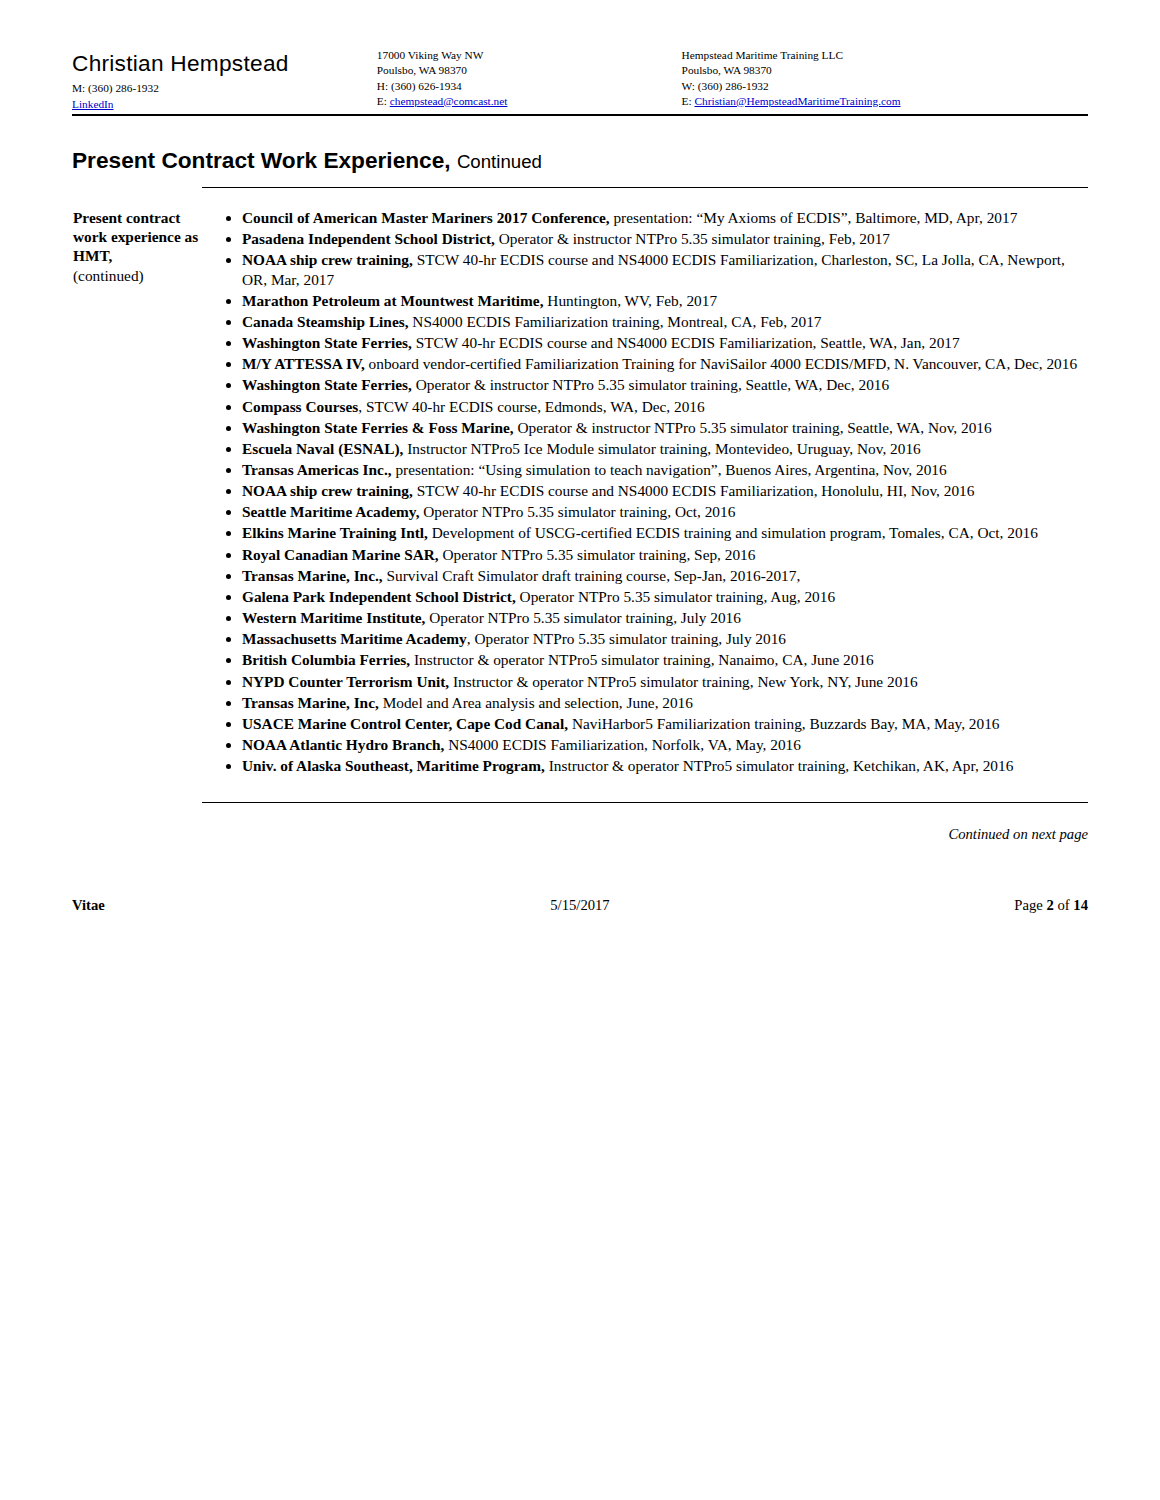Christian Hempstead
M: (360) 286-1932
LinkedIn
17000 Viking Way NW
Poulsbo, WA 98370
H: (360) 626-1934
E: chempstead@comcast.net
Hempstead Maritime Training LLC
Poulsbo, WA 98370
W: (360) 286-1932
E: Christian@HempsteadMaritimeTraining.com
Present Contract Work Experience, Continued
| Present contract work experience as HMT, (continued) | Council of American Master Mariners 2017 Conference, presentation: “My Axioms of ECDIS”, Baltimore, MD, Apr, 2017 Pasadena Independent School District, Operator & instructor NTPro 5.35 simulator training, Feb, 2017 NOAA ship crew training, STCW 40-hr ECDIS course and NS4000 ECDIS Familiarization, Charleston, SC, La Jolla, CA, Newport, OR, Mar, 2017 Marathon Petroleum at Mountwest Maritime, Huntington, WV, Feb, 2017 Canada Steamship Lines, NS4000 ECDIS Familiarization training, Montreal, CA, Feb, 2017 Washington State Ferries, STCW 40-hr ECDIS course and NS4000 ECDIS Familiarization, Seattle, WA, Jan, 2017 M/Y ATTESSA IV, onboard vendor-certified Familiarization Training for NaviSailor 4000 ECDIS/MFD, N. Vancouver, CA, Dec, 2016 Washington State Ferries, Operator & instructor NTPro 5.35 simulator training, Seattle, WA, Dec, 2016 Compass Courses , STCW 40-hr ECDIS course, Edmonds, WA, Dec, 2016 Washington State Ferries & Foss Marine, Operator & instructor NTPro 5.35 simulator training, Seattle, WA, Nov, 2016 Escuela Naval (ESNAL), Instructor NTPro5 Ice Module simulator training, Montevideo, Uruguay, Nov, 2016 Transas Americas Inc., presentation: “Using simulation to teach navigation”, Buenos Aires, Argentina, Nov, 2016 NOAA ship crew training, STCW 40-hr ECDIS course and NS4000 ECDIS Familiarization, Honolulu, HI, Nov, 2016 Seattle Maritime Academy, Operator NTPro 5.35 simulator training, Oct, 2016 Elkins Marine Training Intl, Development of USCG-certified ECDIS training and simulation program, Tomales, CA, Oct, 2016 Royal Canadian Marine SAR, Operator NTPro 5.35 simulator training, Sep, 2016 Transas Marine, Inc., Survival Craft Simulator draft training course, Sep-Jan, 2016-2017, Galena Park Independent School District, Operator NTPro 5.35 simulator training, Aug, 2016 Western Maritime Institute, Operator NTPro 5.35 simulator training, July 2016 Massachusetts Maritime Academy , Operator NTPro 5.35 simulator training, July 2016 British Columbia Ferries, Instructor & operator NTPro5 simulator training, Nanaimo, CA, June 2016 NYPD Counter Terrorism Unit, Instructor & operator NTPro5 simulator training, New York, NY, June 2016 Transas Marine, Inc, Model and Area analysis and selection, June, 2016 USACE Marine Control Center, Cape Cod Canal, NaviHarbor5 Familiarization training, Buzzards Bay, MA, May, 2016 NOAA Atlantic Hydro Branch, NS4000 ECDIS Familiarization, Norfolk, VA, May, 2016 Univ. of Alaska Southeast, Maritime Program, Instructor & operator NTPro5 simulator training, Ketchikan, AK, Apr, 2016 |
Continued on next page
Vitae
5/15/2017
Page 2 of 14